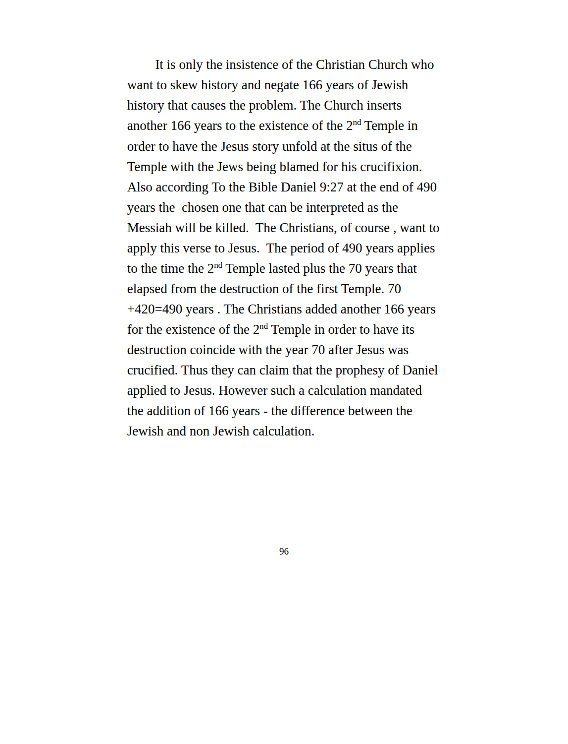It is only the insistence of the Christian Church who want to skew history and negate 166 years of Jewish history that causes the problem. The Church inserts another 166 years to the existence of the 2nd Temple in order to have the Jesus story unfold at the situs of the Temple with the Jews being blamed for his crucifixion. Also according To the Bible Daniel 9:27 at the end of 490 years the chosen one that can be interpreted as the Messiah will be killed. The Christians, of course , want to apply this verse to Jesus. The period of 490 years applies to the time the 2nd Temple lasted plus the 70 years that elapsed from the destruction of the first Temple. 70 +420=490 years . The Christians added another 166 years for the existence of the 2nd Temple in order to have its destruction coincide with the year 70 after Jesus was crucified. Thus they can claim that the prophesy of Daniel applied to Jesus. However such a calculation mandated the addition of 166 years - the difference between the Jewish and non Jewish calculation.
96